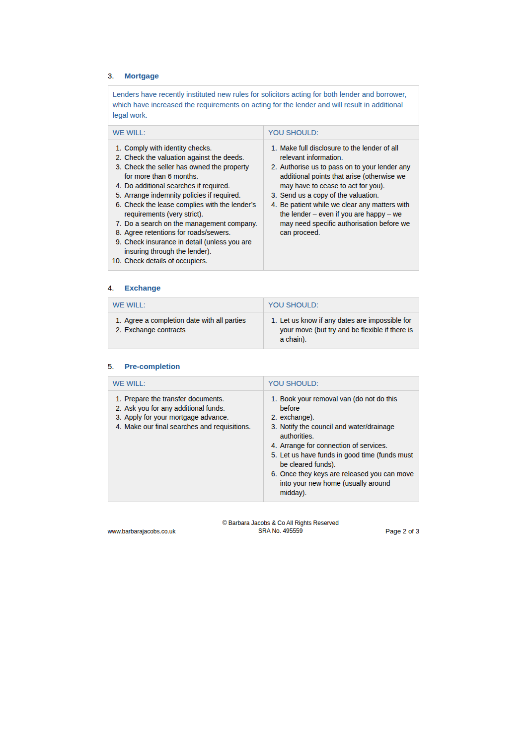3. Mortgage
| Lenders have recently instituted new rules for solicitors acting for both lender and borrower, which have increased the requirements on acting for the lender and will result in additional legal work. |
| WE WILL: | YOU SHOULD: |
| Comply with identity checks. Check the valuation against the deeds. Check the seller has owned the property for more than 6 months. Do additional searches if required. Arrange indemnity policies if required. Check the lease complies with the lender’s requirements (very strict). Do a search on the management company. Agree retentions for roads/sewers. Check insurance in detail (unless you are insuring through the lender). Check details of occupiers. | Make full disclosure to the lender of all relevant information. Authorise us to pass on to your lender any additional points that arise (otherwise we may have to cease to act for you). Send us a copy of the valuation. Be patient while we clear any matters with the lender – even if you are happy – we may need specific authorisation before we can proceed. |
4. Exchange
| WE WILL: | YOU SHOULD: |
| --- | --- |
| Agree a completion date with all parties Exchange contracts | Let us know if any dates are impossible for your move (but try and be flexible if there is a chain). |
5. Pre-completion
| WE WILL: | YOU SHOULD: |
| --- | --- |
| Prepare the transfer documents. Ask you for any additional funds. Apply for your mortgage advance. Make our final searches and requisitions. | Book your removal van (do not do this before exchange). Notify the council and water/drainage authorities. Arrange for connection of services. Let us have funds in good time (funds must be cleared funds). Once they keys are released you can move into your new home (usually around midday). |
www.barbarajacobs.co.uk
© Barbara Jacobs & Co All Rights Reserved
SRA No. 495559
Page 2 of 3